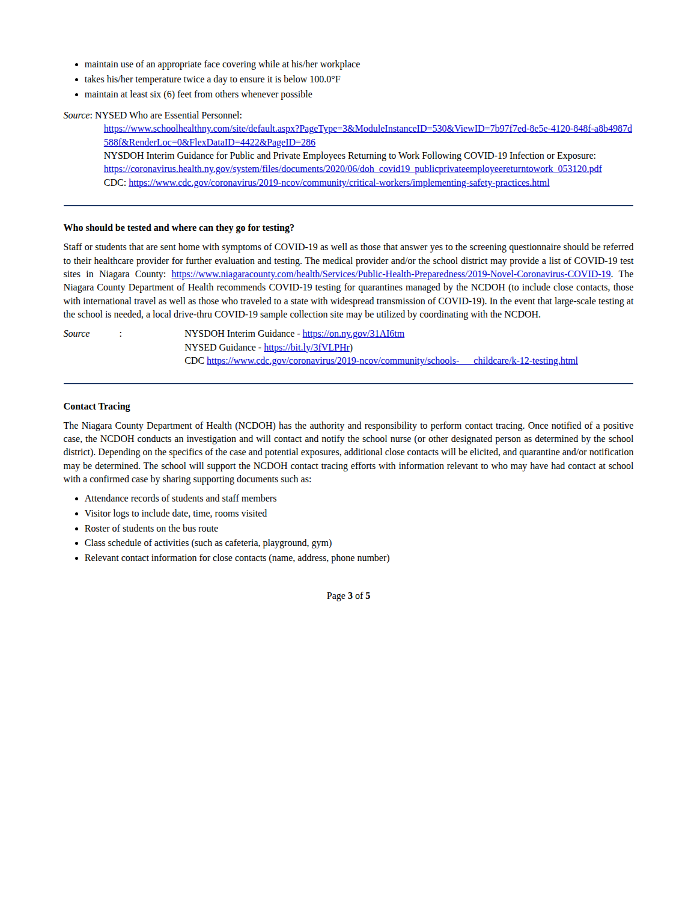maintain use of an appropriate face covering while at his/her workplace
takes his/her temperature twice a day to ensure it is below 100.0°F
maintain at least six (6) feet from others whenever possible
Source: NYSED Who are Essential Personnel:
https://www.schoolhealthny.com/site/default.aspx?PageType=3&ModuleInstanceID=530&ViewID=7b97f7ed-8e5e-4120-848f-a8b4987d588f&RenderLoc=0&FlexDataID=4422&PageID=286
NYSDOH Interim Guidance for Public and Private Employees Returning to Work Following COVID-19 Infection or Exposure:
https://coronavirus.health.ny.gov/system/files/documents/2020/06/doh_covid19_publicprivateemployeereturntowork_053120.pdf
CDC: https://www.cdc.gov/coronavirus/2019-ncov/community/critical-workers/implementing-safety-practices.html
Who should be tested and where can they go for testing?
Staff or students that are sent home with symptoms of COVID-19 as well as those that answer yes to the screening questionnaire should be referred to their healthcare provider for further evaluation and testing. The medical provider and/or the school district may provide a list of COVID-19 test sites in Niagara County: https://www.niagaracounty.com/health/Services/Public-Health-Preparedness/2019-Novel-Coronavirus-COVID-19. The Niagara County Department of Health recommends COVID-19 testing for quarantines managed by the NCDOH (to include close contacts, those with international travel as well as those who traveled to a state with widespread transmission of COVID-19). In the event that large-scale testing at the school is needed, a local drive-thru COVID-19 sample collection site may be utilized by coordinating with the NCDOH.
| Source | : | NYSDOH Interim Guidance - https://on.ny.gov/31AI6tm |
| | | NYSED Guidance - https://bit.ly/3fVLPHr ) |
| | | CDC https://www.cdc.gov/coronavirus/2019-ncov/community/schools- childcare/k-12-testing.html |
Contact Tracing
The Niagara County Department of Health (NCDOH) has the authority and responsibility to perform contact tracing. Once notified of a positive case, the NCDOH conducts an investigation and will contact and notify the school nurse (or other designated person as determined by the school district). Depending on the specifics of the case and potential exposures, additional close contacts will be elicited, and quarantine and/or notification may be determined. The school will support the NCDOH contact tracing efforts with information relevant to who may have had contact at school with a confirmed case by sharing supporting documents such as:
Attendance records of students and staff members
Visitor logs to include date, time, rooms visited
Roster of students on the bus route
Class schedule of activities (such as cafeteria, playground, gym)
Relevant contact information for close contacts (name, address, phone number)
Page 3 of 5